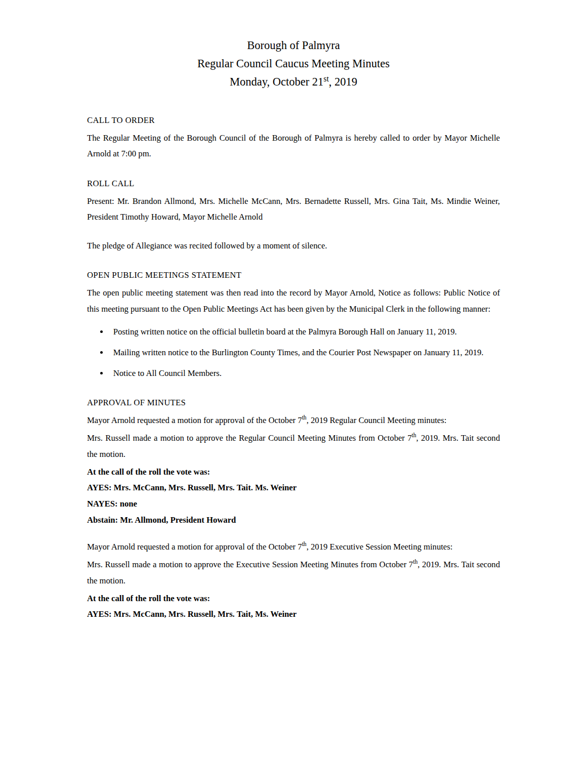Borough of Palmyra
Regular Council Caucus Meeting Minutes
Monday, October 21st, 2019
Call to Order
The Regular Meeting of the Borough Council of the Borough of Palmyra is hereby called to order by Mayor Michelle Arnold at 7:00 pm.
Roll Call
Present: Mr. Brandon Allmond, Mrs. Michelle McCann, Mrs. Bernadette Russell, Mrs. Gina Tait, Ms. Mindie Weiner, President Timothy Howard, Mayor Michelle Arnold
The pledge of Allegiance was recited followed by a moment of silence.
Open Public Meetings Statement
The open public meeting statement was then read into the record by Mayor Arnold, Notice as follows: Public Notice of this meeting pursuant to the Open Public Meetings Act has been given by the Municipal Clerk in the following manner:
Posting written notice on the official bulletin board at the Palmyra Borough Hall on January 11, 2019.
Mailing written notice to the Burlington County Times, and the Courier Post Newspaper on January 11, 2019.
Notice to All Council Members.
Approval of Minutes
Mayor Arnold requested a motion for approval of the October 7th, 2019 Regular Council Meeting minutes:
Mrs. Russell made a motion to approve the Regular Council Meeting Minutes from October 7th, 2019. Mrs. Tait second the motion.
At the call of the roll the vote was:
AYES: Mrs. McCann, Mrs. Russell, Mrs. Tait. Ms. Weiner
NAYES: none
Abstain: Mr. Allmond, President Howard
Mayor Arnold requested a motion for approval of the October 7th, 2019 Executive Session Meeting minutes:
Mrs. Russell made a motion to approve the Executive Session Meeting Minutes from October 7th, 2019. Mrs. Tait second the motion.
At the call of the roll the vote was:
AYES: Mrs. McCann, Mrs. Russell, Mrs. Tait, Ms. Weiner